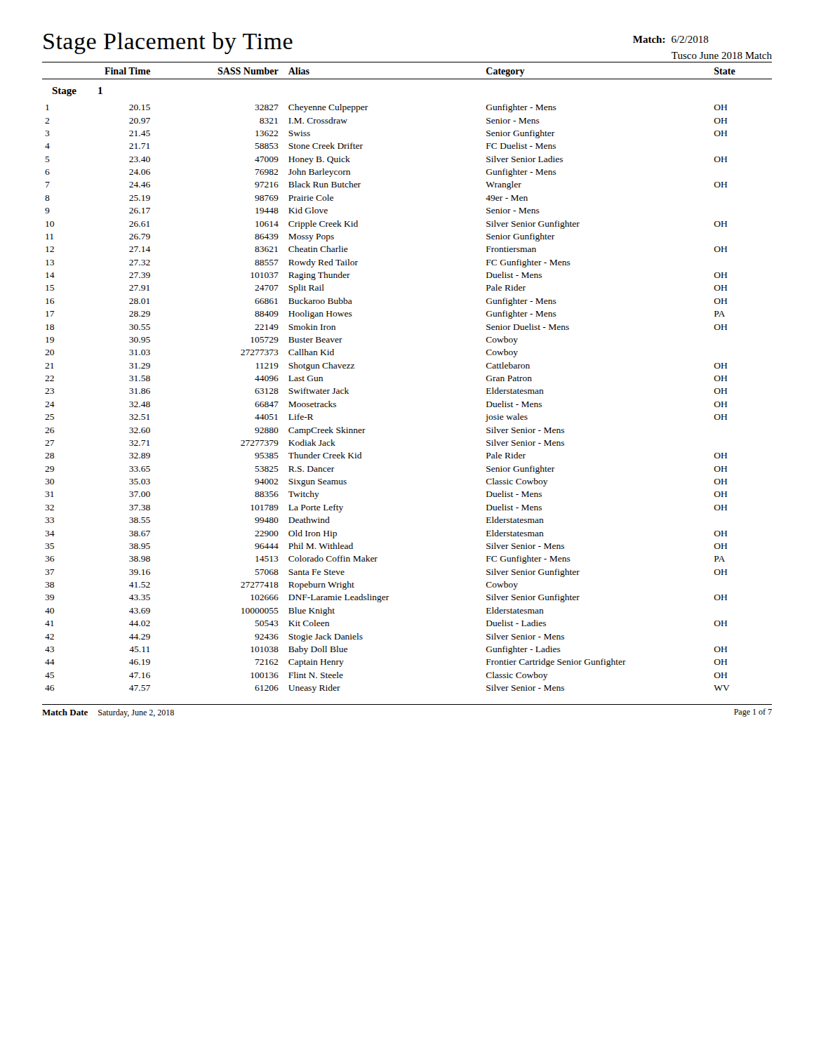Stage Placement by Time
Match: 6/2/2018
Tusco June 2018 Match
| | Final Time | SASS Number | Alias | Category | State |
| --- | --- | --- | --- | --- | --- |
| Stage 1 | |
| 1 | 20.15 | 32827 | Cheyenne Culpepper | Gunfighter - Mens | OH |
| 2 | 20.97 | 8321 | I.M. Crossdraw | Senior - Mens | OH |
| 3 | 21.45 | 13622 | Swiss | Senior Gunfighter | OH |
| 4 | 21.71 | 58853 | Stone Creek Drifter | FC Duelist - Mens | |
| 5 | 23.40 | 47009 | Honey B. Quick | Silver Senior Ladies | OH |
| 6 | 24.06 | 76982 | John Barleycorn | Gunfighter - Mens | |
| 7 | 24.46 | 97216 | Black Run Butcher | Wrangler | OH |
| 8 | 25.19 | 98769 | Prairie Cole | 49er - Men | |
| 9 | 26.17 | 19448 | Kid Glove | Senior - Mens | |
| 10 | 26.61 | 10614 | Cripple Creek Kid | Silver Senior Gunfighter | OH |
| 11 | 26.79 | 86439 | Mossy Pops | Senior Gunfighter | |
| 12 | 27.14 | 83621 | Cheatin Charlie | Frontiersman | OH |
| 13 | 27.32 | 88557 | Rowdy Red Tailor | FC Gunfighter - Mens | |
| 14 | 27.39 | 101037 | Raging Thunder | Duelist - Mens | OH |
| 15 | 27.91 | 24707 | Split Rail | Pale Rider | OH |
| 16 | 28.01 | 66861 | Buckaroo Bubba | Gunfighter - Mens | OH |
| 17 | 28.29 | 88409 | Hooligan Howes | Gunfighter - Mens | PA |
| 18 | 30.55 | 22149 | Smokin Iron | Senior Duelist - Mens | OH |
| 19 | 30.95 | 105729 | Buster Beaver | Cowboy | |
| 20 | 31.03 | 27277373 | Callhan Kid | Cowboy | |
| 21 | 31.29 | 11219 | Shotgun Chavezz | Cattlebaron | OH |
| 22 | 31.58 | 44096 | Last Gun | Gran Patron | OH |
| 23 | 31.86 | 63128 | Swiftwater Jack | Elderstatesman | OH |
| 24 | 32.48 | 66847 | Moosetracks | Duelist - Mens | OH |
| 25 | 32.51 | 44051 | Life-R | josie wales | OH |
| 26 | 32.60 | 92880 | CampCreek Skinner | Silver Senior - Mens | |
| 27 | 32.71 | 27277379 | Kodiak Jack | Silver Senior - Mens | |
| 28 | 32.89 | 95385 | Thunder Creek Kid | Pale Rider | OH |
| 29 | 33.65 | 53825 | R.S. Dancer | Senior Gunfighter | OH |
| 30 | 35.03 | 94002 | Sixgun Seamus | Classic Cowboy | OH |
| 31 | 37.00 | 88356 | Twitchy | Duelist - Mens | OH |
| 32 | 37.38 | 101789 | La Porte Lefty | Duelist - Mens | OH |
| 33 | 38.55 | 99480 | Deathwind | Elderstatesman | |
| 34 | 38.67 | 22900 | Old Iron Hip | Elderstatesman | OH |
| 35 | 38.95 | 96444 | Phil M. Withlead | Silver Senior - Mens | OH |
| 36 | 38.98 | 14513 | Colorado Coffin Maker | FC Gunfighter - Mens | PA |
| 37 | 39.16 | 57068 | Santa Fe Steve | Silver Senior Gunfighter | OH |
| 38 | 41.52 | 27277418 | Ropeburn Wright | Cowboy | |
| 39 | 43.35 | 102666 | DNF-Laramie Leadslinger | Silver Senior Gunfighter | OH |
| 40 | 43.69 | 10000055 | Blue Knight | Elderstatesman | |
| 41 | 44.02 | 50543 | Kit Coleen | Duelist - Ladies | OH |
| 42 | 44.29 | 92436 | Stogie Jack Daniels | Silver Senior - Mens | |
| 43 | 45.11 | 101038 | Baby Doll Blue | Gunfighter - Ladies | OH |
| 44 | 46.19 | 72162 | Captain Henry | Frontier Cartridge Senior Gunfighter | OH |
| 45 | 47.16 | 100136 | Flint N. Steele | Classic Cowboy | OH |
| 46 | 47.57 | 61206 | Uneasy Rider | Silver Senior - Mens | WV |
Match Date Saturday, June 2, 2018 Page 1 of 7